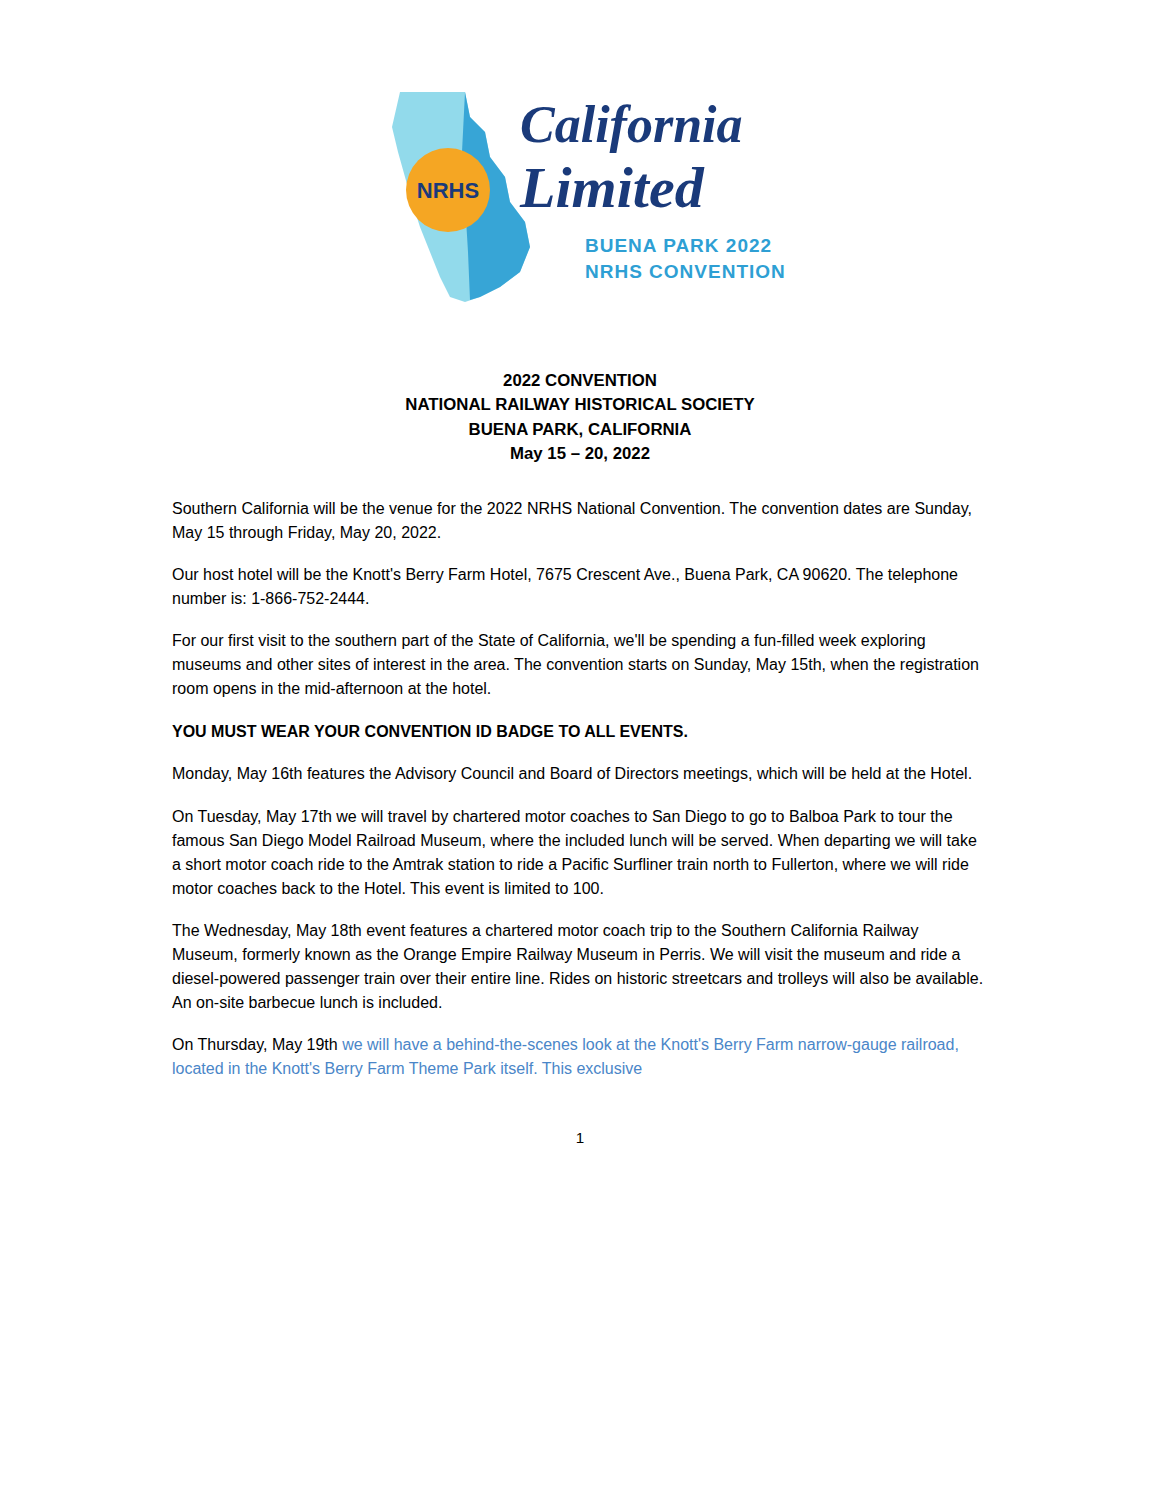NRHS California Limited BUENA PARK 2022 NRHS CONVENTION
2022 CONVENTION
NATIONAL RAILWAY HISTORICAL SOCIETY
BUENA PARK, CALIFORNIA
May 15 – 20, 2022
Southern California will be the venue for the 2022 NRHS National Convention. The convention dates are Sunday, May 15 through Friday, May 20, 2022.
Our host hotel will be the Knott's Berry Farm Hotel, 7675 Crescent Ave., Buena Park, CA 90620. The telephone number is: 1-866-752-2444.
For our first visit to the southern part of the State of California, we'll be spending a fun-filled week exploring museums and other sites of interest in the area. The convention starts on Sunday, May 15th, when the registration room opens in the mid-afternoon at the hotel.
YOU MUST WEAR YOUR CONVENTION ID BADGE TO ALL EVENTS.
Monday, May 16th features the Advisory Council and Board of Directors meetings, which will be held at the Hotel.
On Tuesday, May 17th we will travel by chartered motor coaches to San Diego to go to Balboa Park to tour the famous San Diego Model Railroad Museum, where the included lunch will be served. When departing we will take a short motor coach ride to the Amtrak station to ride a Pacific Surfliner train north to Fullerton, where we will ride motor coaches back to the Hotel. This event is limited to 100.
The Wednesday, May 18th event features a chartered motor coach trip to the Southern California Railway Museum, formerly known as the Orange Empire Railway Museum in Perris. We will visit the museum and ride a diesel-powered passenger train over their entire line. Rides on historic streetcars and trolleys will also be available. An on-site barbecue lunch is included.
On Thursday, May 19th we will have a behind-the-scenes look at the Knott's Berry Farm narrow-gauge railroad, located in the Knott's Berry Farm Theme Park itself. This exclusive
1